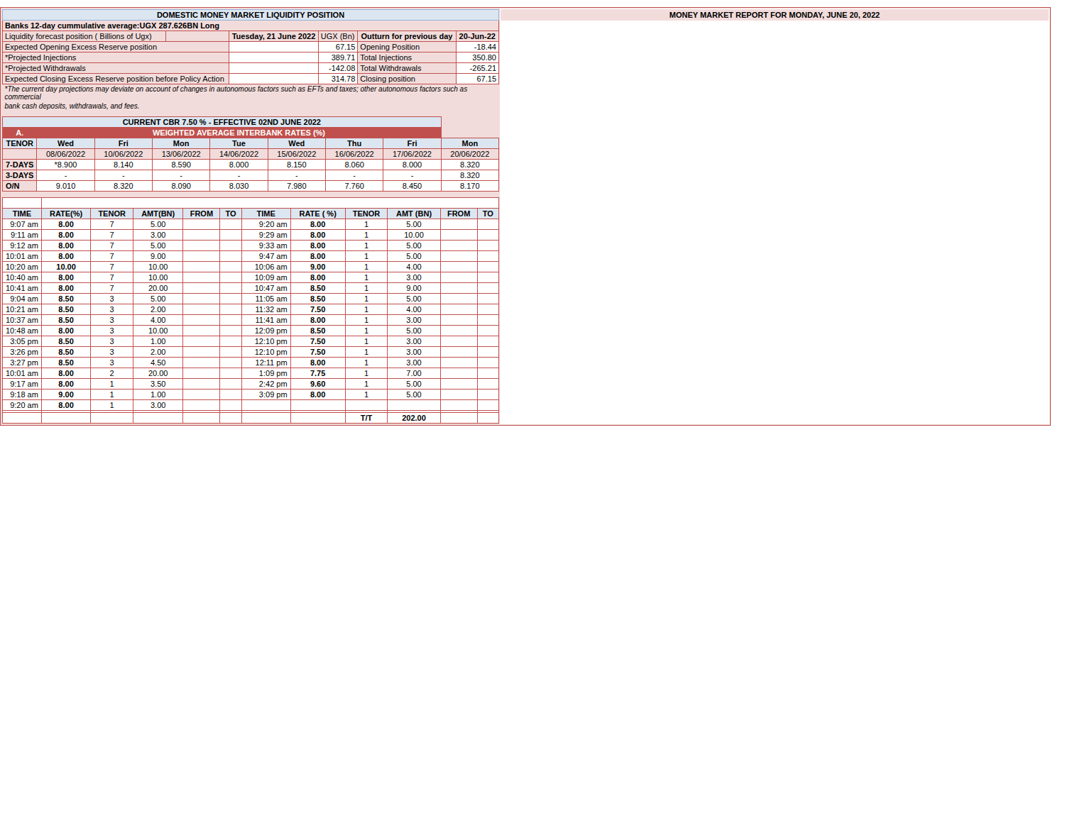| / / DOMESTIC MONEY MARKET LIQUIDITY POSITION / / Banks 12-day cummulative average:UGX 287.626BN Long / / Liquidity forecast position ( Billions of Ugx) / / Tuesday, 21 June 2022 / UGX (Bn) / Outturn for previous day / 20-Jun-22 / / Expected Opening Excess Reserve position / / 67.15 / Opening Position / -18.44 / / *Projected Injections / / 389.71 / Total Injections / 350.80 / / *Projected Withdrawals / / -142.08 / Total Withdrawals / -265.21 / / Expected Closing Excess Reserve position before Policy Action / / 314.78 / Closing position / 67.15 / / *The current day projections may deviate on account of changes in autonomous factors such as EFTs and taxes; other autonomous factors such as commercial / / bank cash deposits, withdrawals, and fees. / / CURRENT CBR 7.50 % - EFFECTIVE 02ND JUNE 2022 / / A. / WEIGHTED AVERAGE INTERBANK RATES (%) / / TENOR / Wed / Fri / Mon / Tue / Wed / Thu / Fri / Mon / / / 08/06/2022 / 10/06/2022 / 13/06/2022 / 14/06/2022 / 15/06/2022 / 16/06/2022 / 17/06/2022 / 20/06/2022 / / 7-DAYS / *8.900 / 8.140 / 8.590 / 8.000 / 8.150 / 8.060 / 8.000 / 8.320 / / 3-DAYS / - / - / - / - / - / - / - / 8.320 / / O/N / 9.010 / 8.320 / 8.090 / 8.030 / 7.980 / 7.760 / 8.450 / 8.170 / / B. / DAILY INTERBANK MONEY MARKET TRANSACTIONS (Excl. REPO Transactions) / / TIME / RATE(%) / TENOR / AMT(BN) / FROM / TO / TIME / RATE ( %) / TENOR / AMT (BN) / FROM / TO / / 9:07 am / 8.00 / 7 / 5.00 / / / 9:20 am / 8.00 / 1 / 5.00 / / / / 9:11 am / 8.00 / 7 / 3.00 / / / 9:29 am / 8.00 / 1 / 10.00 / / / / 9:12 am / 8.00 / 7 / 5.00 / / / 9:33 am / 8.00 / 1 / 5.00 / / / / 10:01 am / 8.00 / 7 / 9.00 / / / 9:47 am / 8.00 / 1 / 5.00 / / / / 10:20 am / 10.00 / 7 / 10.00 / / / 10:06 am / 9.00 / 1 / 4.00 / / / / 10:40 am / 8.00 / 7 / 10.00 / / / 10:09 am / 8.00 / 1 / 3.00 / / / / 10:41 am / 8.00 / 7 / 20.00 / / / 10:47 am / 8.50 / 1 / 9.00 / / / / 9:04 am / 8.50 / 3 / 5.00 / / / 11:05 am / 8.50 / 1 / 5.00 / / / / 10:21 am / 8.50 / 3 / 2.00 / / / 11:32 am / 7.50 / 1 / 4.00 / / / / 10:37 am / 8.50 / 3 / 4.00 / / / 11:41 am / 8.00 / 1 / 3.00 / / / / 10:48 am / 8.00 / 3 / 10.00 / / / 12:09 pm / 8.50 / 1 / 5.00 / / / / 3:05 pm / 8.50 / 3 / 1.00 / / / 12:10 pm / 7.50 / 1 / 3.00 / / / / 3:26 pm / 8.50 / 3 / 2.00 / / / 12:10 pm / 7.50 / 1 / 3.00 / / / / 3:27 pm / 8.50 / 3 / 4.50 / / / 12:11 pm / 8.00 / 1 / 3.00 / / / / 10:01 am / 8.00 / 2 / 20.00 / / / 1:09 pm / 7.75 / 1 / 7.00 / / / / 9:17 am / 8.00 / 1 / 3.50 / / / 2:42 pm / 9.60 / 1 / 5.00 / / / / 9:18 am / 9.00 / 1 / 1.00 / / / 3:09 pm / 8.00 / 1 / 5.00 / / / / 9:20 am / 8.00 / 1 / 3.00 / / / / / / / / / / / / / / / / / / T/T / 202.00 / / / / MONEY MARKET REPORT FOR MONDAY, JUNE 20, 2022 / |